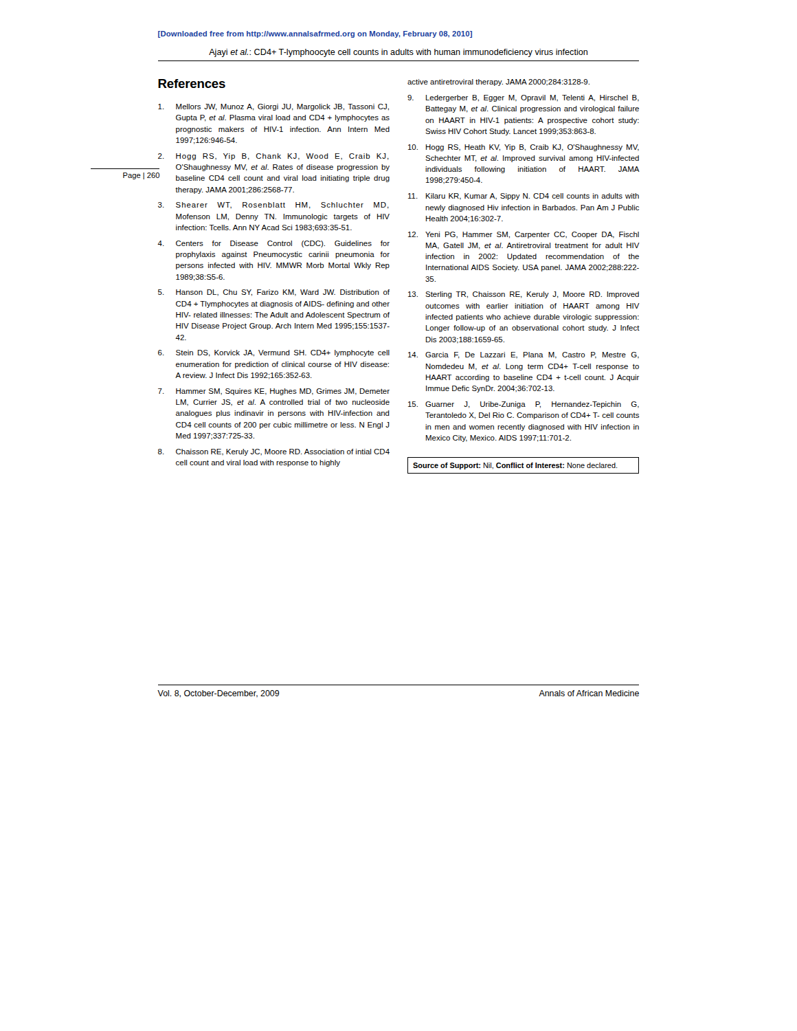[Downloaded free from http://www.annalsafrmed.org on Monday, February 08, 2010]
Ajayi et al.: CD4+ T-lymphoocyte cell counts in adults with human immunodeficiency virus infection
Page | 260
References
1. Mellors JW, Munoz A, Giorgi JU, Margolick JB, Tassoni CJ, Gupta P, et al. Plasma viral load and CD4 + lymphocytes as prognostic makers of HIV-1 infection. Ann Intern Med 1997;126:946-54.
2. Hogg RS, Yip B, Chank KJ, Wood E, Craib KJ, O'Shaughnessy MV, et al. Rates of disease progression by baseline CD4 cell count and viral load initiating triple drug therapy. JAMA 2001;286:2568-77.
3. Shearer WT, Rosenblatt HM, Schluchter MD, Mofenson LM, Denny TN. Immunologic targets of HIV infection: Tcells. Ann NY Acad Sci 1983;693:35-51.
4. Centers for Disease Control (CDC). Guidelines for prophylaxis against Pneumocystic carinii pneumonia for persons infected with HIV. MMWR Morb Mortal Wkly Rep 1989;38:S5-6.
5. Hanson DL, Chu SY, Farizo KM, Ward JW. Distribution of CD4 + Tlymphocytes at diagnosis of AIDS- defining and other HIV- related illnesses: The Adult and Adolescent Spectrum of HIV Disease Project Group. Arch Intern Med 1995;155:1537-42.
6. Stein DS, Korvick JA, Vermund SH. CD4+ lymphocyte cell enumeration for prediction of clinical course of HIV disease: A review. J Infect Dis 1992;165:352-63.
7. Hammer SM, Squires KE, Hughes MD, Grimes JM, Demeter LM, Currier JS, et al. A controlled trial of two nucleoside analogues plus indinavir in persons with HIV-infection and CD4 cell counts of 200 per cubic millimetre or less. N Engl J Med 1997;337:725-33.
8. Chaisson RE, Keruly JC, Moore RD. Association of intial CD4 cell count and viral load with response to highly
active antiretroviral therapy. JAMA 2000;284:3128-9.
9. Ledergerber B, Egger M, Opravil M, Telenti A, Hirschel B, Battegay M, et al. Clinical progression and virological failure on HAART in HIV-1 patients: A prospective cohort study: Swiss HIV Cohort Study. Lancet 1999;353:863-8.
10. Hogg RS, Heath KV, Yip B, Craib KJ, O'Shaughnessy MV, Schechter MT, et al. Improved survival among HIV-infected individuals following initiation of HAART. JAMA 1998;279:450-4.
11. Kilaru KR, Kumar A, Sippy N. CD4 cell counts in adults with newly diagnosed Hiv infection in Barbados. Pan Am J Public Health 2004;16:302-7.
12. Yeni PG, Hammer SM, Carpenter CC, Cooper DA, Fischl MA, Gatell JM, et al. Antiretroviral treatment for adult HIV infection in 2002: Updated recommendation of the International AIDS Society. USA panel. JAMA 2002;288:222-35.
13. Sterling TR, Chaisson RE, Keruly J, Moore RD. Improved outcomes with earlier initiation of HAART among HIV infected patients who achieve durable virologic suppression: Longer follow-up of an observational cohort study. J Infect Dis 2003;188:1659-65.
14. Garcia F, De Lazzari E, Plana M, Castro P, Mestre G, Nomdedeu M, et al. Long term CD4+ T-cell response to HAART according to baseline CD4 + t-cell count. J Acquir Immue Defic SynDr. 2004;36:702-13.
15. Guarner J, Uribe-Zuniga P, Hernandez-Tepichin G, Terantoledo X, Del Rio C. Comparison of CD4+ T- cell counts in men and women recently diagnosed with HIV infection in Mexico City, Mexico. AIDS 1997;11:701-2.
Source of Support: Nil, Conflict of Interest: None declared.
Vol. 8, October-December, 2009
Annals of African Medicine